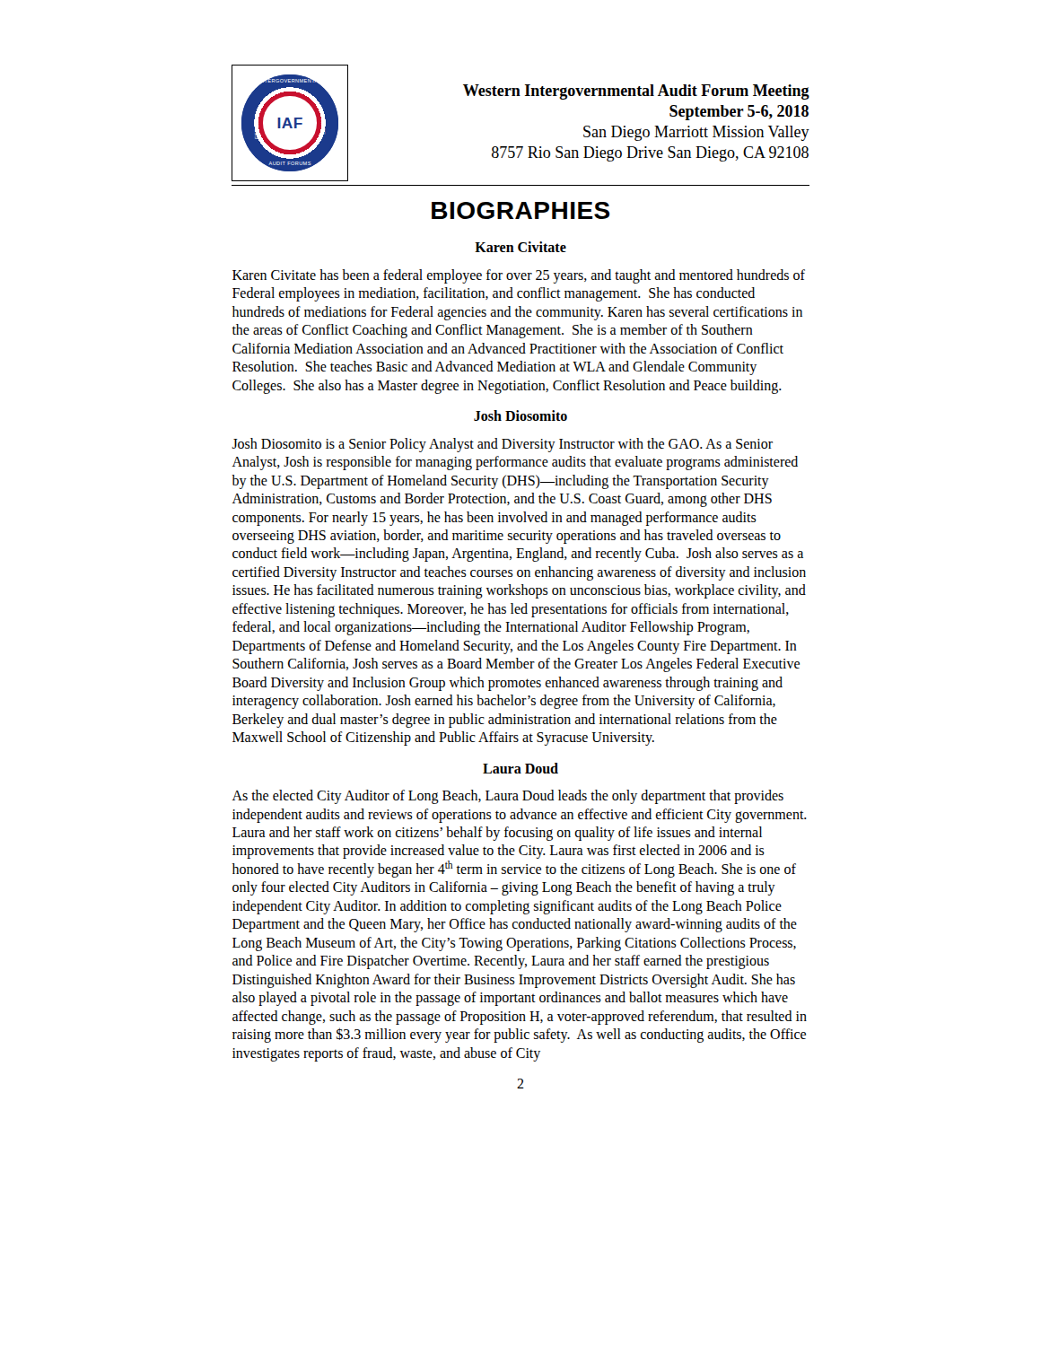Intergovernmental Audit Forums Federal State
IAF
Western Intergovernmental Audit Forum Meeting
September 5-6, 2018
San Diego Marriott Mission Valley
8757 Rio San Diego Drive San Diego, CA 92108
BIOGRAPHIES
Karen Civitate
Karen Civitate has been a federal employee for over 25 years, and taught and mentored hundreds of Federal employees in mediation, facilitation, and conflict management. She has conducted hundreds of mediations for Federal agencies and the community. Karen has several certifications in the areas of Conflict Coaching and Conflict Management. She is a member of th Southern California Mediation Association and an Advanced Practitioner with the Association of Conflict Resolution. She teaches Basic and Advanced Mediation at WLA and Glendale Community Colleges. She also has a Master degree in Negotiation, Conflict Resolution and Peace building.
Josh Diosomito
Josh Diosomito is a Senior Policy Analyst and Diversity Instructor with the GAO. As a Senior Analyst, Josh is responsible for managing performance audits that evaluate programs administered by the U.S. Department of Homeland Security (DHS)—including the Transportation Security Administration, Customs and Border Protection, and the U.S. Coast Guard, among other DHS components. For nearly 15 years, he has been involved in and managed performance audits overseeing DHS aviation, border, and maritime security operations and has traveled overseas to conduct field work—including Japan, Argentina, England, and recently Cuba. Josh also serves as a certified Diversity Instructor and teaches courses on enhancing awareness of diversity and inclusion issues. He has facilitated numerous training workshops on unconscious bias, workplace civility, and effective listening techniques. Moreover, he has led presentations for officials from international, federal, and local organizations—including the International Auditor Fellowship Program, Departments of Defense and Homeland Security, and the Los Angeles County Fire Department. In Southern California, Josh serves as a Board Member of the Greater Los Angeles Federal Executive Board Diversity and Inclusion Group which promotes enhanced awareness through training and interagency collaboration. Josh earned his bachelor’s degree from the University of California, Berkeley and dual master’s degree in public administration and international relations from the Maxwell School of Citizenship and Public Affairs at Syracuse University.
Laura Doud
As the elected City Auditor of Long Beach, Laura Doud leads the only department that provides independent audits and reviews of operations to advance an effective and efficient City government. Laura and her staff work on citizens’ behalf by focusing on quality of life issues and internal improvements that provide increased value to the City. Laura was first elected in 2006 and is honored to have recently began her 4th term in service to the citizens of Long Beach. She is one of only four elected City Auditors in California – giving Long Beach the benefit of having a truly independent City Auditor. In addition to completing significant audits of the Long Beach Police Department and the Queen Mary, her Office has conducted nationally award-winning audits of the Long Beach Museum of Art, the City’s Towing Operations, Parking Citations Collections Process, and Police and Fire Dispatcher Overtime. Recently, Laura and her staff earned the prestigious Distinguished Knighton Award for their Business Improvement Districts Oversight Audit. She has also played a pivotal role in the passage of important ordinances and ballot measures which have affected change, such as the passage of Proposition H, a voter-approved referendum, that resulted in raising more than $3.3 million every year for public safety. As well as conducting audits, the Office investigates reports of fraud, waste, and abuse of City
2